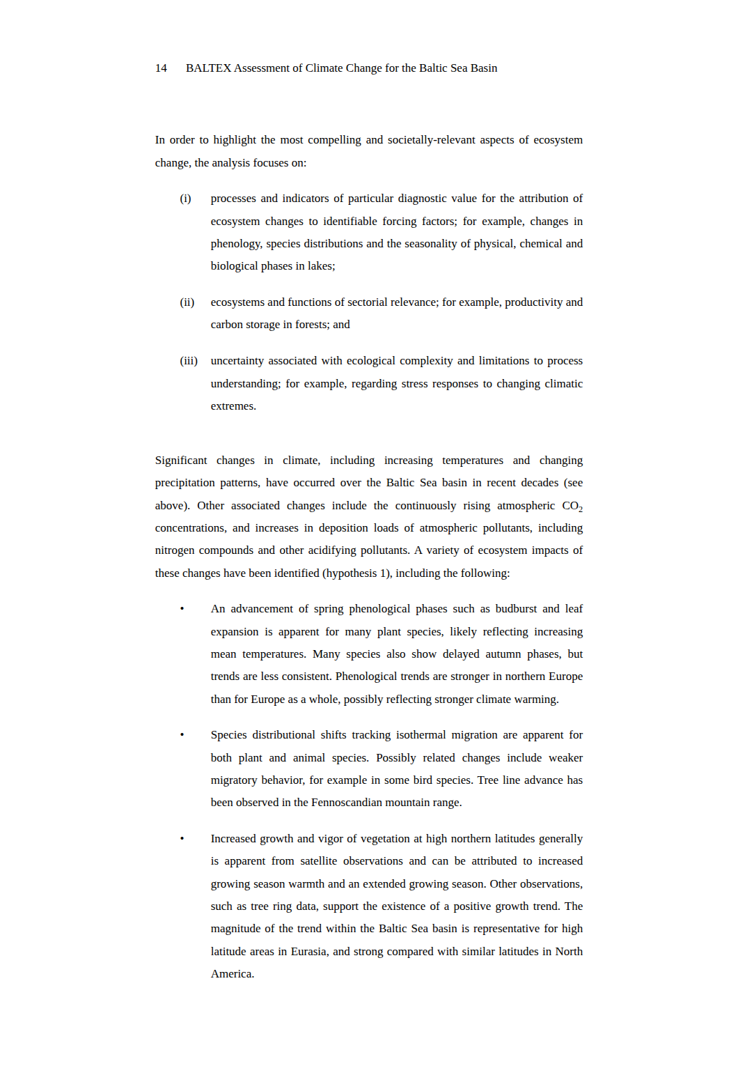14 BALTEX Assessment of Climate Change for the Baltic Sea Basin
In order to highlight the most compelling and societally-relevant aspects of ecosystem change, the analysis focuses on:
(i) processes and indicators of particular diagnostic value for the attribution of ecosystem changes to identifiable forcing factors; for example, changes in phenology, species distributions and the seasonality of physical, chemical and biological phases in lakes;
(ii) ecosystems and functions of sectorial relevance; for example, productivity and carbon storage in forests; and
(iii) uncertainty associated with ecological complexity and limitations to process understanding; for example, regarding stress responses to changing climatic extremes.
Significant changes in climate, including increasing temperatures and changing precipitation patterns, have occurred over the Baltic Sea basin in recent decades (see above). Other associated changes include the continuously rising atmospheric CO2 concentrations, and increases in deposition loads of atmospheric pollutants, including nitrogen compounds and other acidifying pollutants. A variety of ecosystem impacts of these changes have been identified (hypothesis 1), including the following:
• An advancement of spring phenological phases such as budburst and leaf expansion is apparent for many plant species, likely reflecting increasing mean temperatures. Many species also show delayed autumn phases, but trends are less consistent. Phenological trends are stronger in northern Europe than for Europe as a whole, possibly reflecting stronger climate warming.
• Species distributional shifts tracking isothermal migration are apparent for both plant and animal species. Possibly related changes include weaker migratory behavior, for example in some bird species. Tree line advance has been observed in the Fennoscandian mountain range.
• Increased growth and vigor of vegetation at high northern latitudes generally is apparent from satellite observations and can be attributed to increased growing season warmth and an extended growing season. Other observations, such as tree ring data, support the existence of a positive growth trend. The magnitude of the trend within the Baltic Sea basin is representative for high latitude areas in Eurasia, and strong compared with similar latitudes in North America.